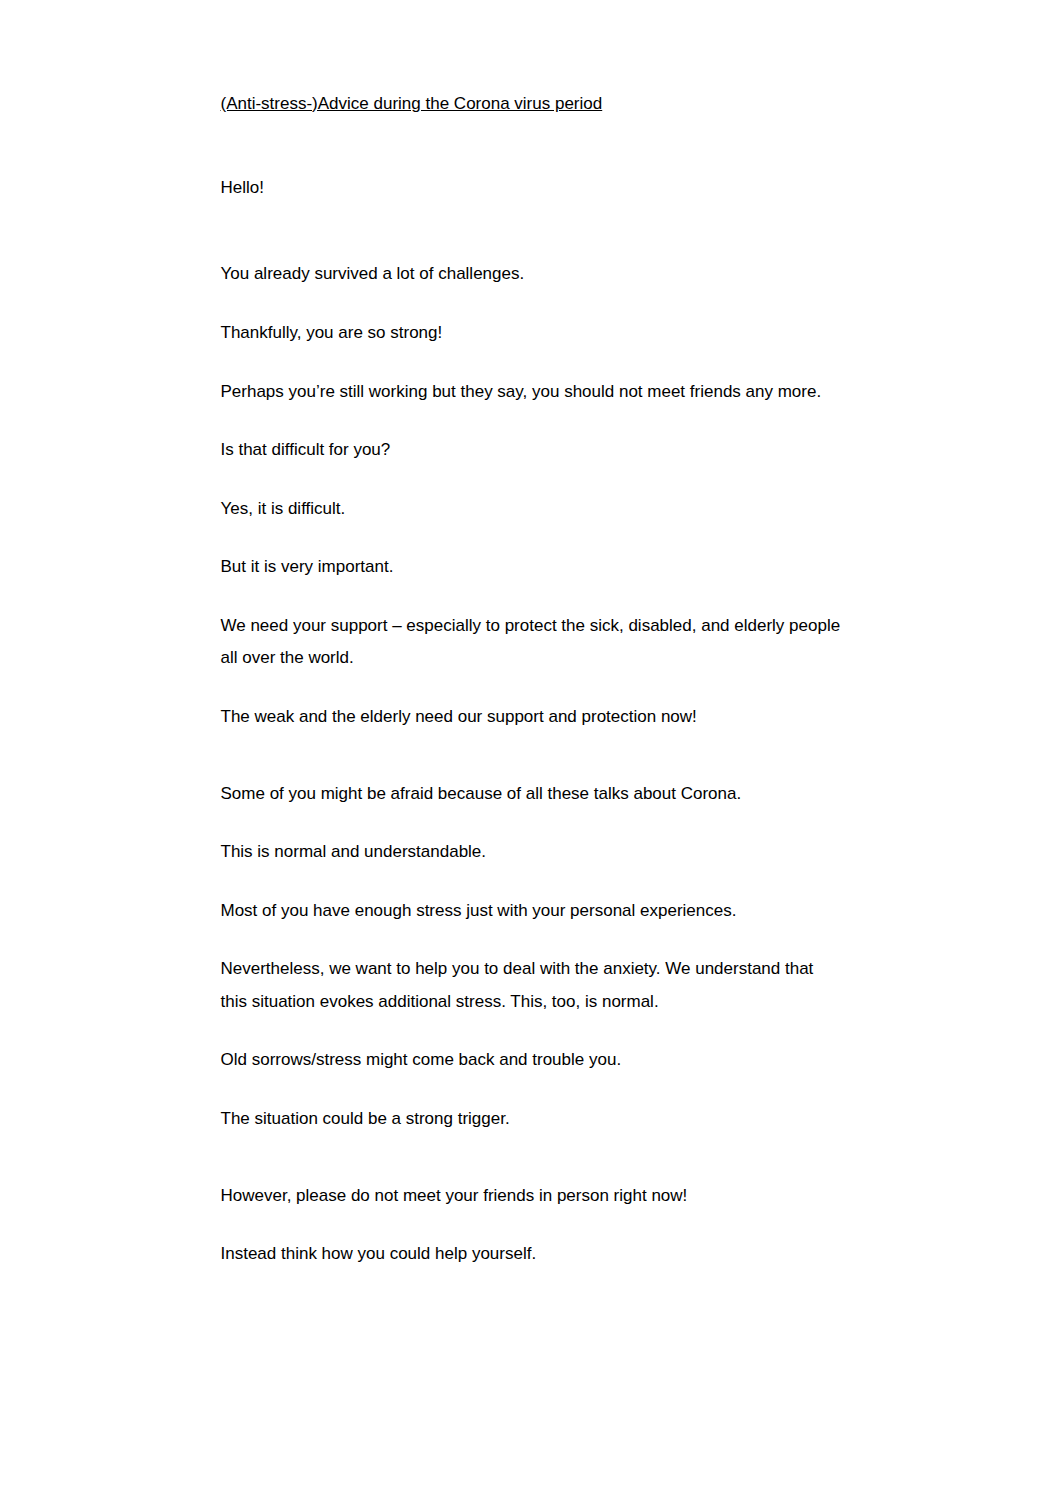(Anti-stress-)Advice during the Corona virus period
Hello!
You already survived a lot of challenges.
Thankfully, you are so strong!
Perhaps you’re still working but they say, you should not meet friends any more.
Is that difficult for you?
Yes, it is difficult.
But it is very important.
We need your support – especially to protect the sick, disabled, and elderly people all over the world.
The weak and the elderly need our support and protection now!
Some of you might be afraid because of all these talks about Corona.
This is normal and understandable.
Most of you have enough stress just with your personal experiences.
Nevertheless, we want to help you to deal with the anxiety. We understand that this situation evokes additional stress. This, too, is normal.
Old sorrows/stress might come back and trouble you.
The situation could be a strong trigger.
However, please do not meet your friends in person right now!
Instead think how you could help yourself.